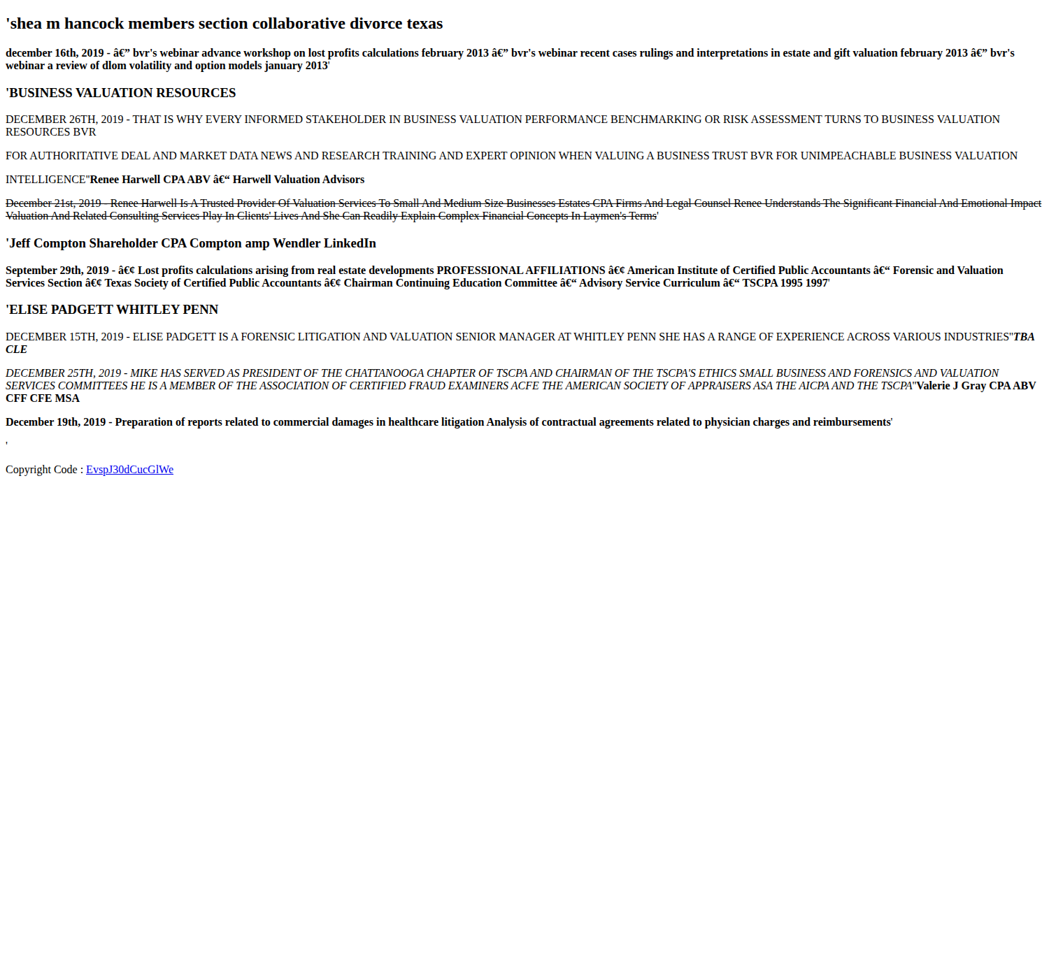'shea m hancock members section collaborative divorce texas
december 16th, 2019 - â€” bvr's webinar advance workshop on lost profits calculations february 2013 â€” bvr's webinar recent cases rulings and interpretations in estate and gift valuation february 2013 â€” bvr's webinar a review of dlom volatility and option models january 2013'
'BUSINESS VALUATION RESOURCES
DECEMBER 26TH, 2019 - THAT IS WHY EVERY INFORMED STAKEHOLDER IN BUSINESS VALUATION PERFORMANCE BENCHMARKING OR RISK ASSESSMENT TURNS TO BUSINESS VALUATION RESOURCES BVR
FOR AUTHORITATIVE DEAL AND MARKET DATA NEWS AND RESEARCH TRAINING AND EXPERT OPINION WHEN VALUING A BUSINESS TRUST BVR FOR UNIMPEACHABLE BUSINESS VALUATION
INTELLIGENCE''Renee Harwell CPA ABV â€“ Harwell Valuation Advisors
December 21st, 2019 - Renee Harwell Is A Trusted Provider Of Valuation Services To Small And Medium Size Businesses Estates CPA Firms And Legal Counsel Renee Understands The Significant Financial And Emotional Impact Valuation And Related Consulting Services Play In Clients' Lives And She Can Readily Explain Complex Financial Concepts In Laymen's Terms'
'Jeff Compton Shareholder CPA Compton amp Wendler LinkedIn
September 29th, 2019 - â€¢ Lost profits calculations arising from real estate developments PROFESSIONAL AFFILIATIONS â€¢ American Institute of Certified Public Accountants â€“ Forensic and Valuation Services Section â€¢ Texas Society of Certified Public Accountants â€¢ Chairman Continuing Education Committee â€“ Advisory Service Curriculum â€“ TSCPA 1995 1997'
'ELISE PADGETT WHITLEY PENN
DECEMBER 15TH, 2019 - ELISE PADGETT IS A FORENSIC LITIGATION AND VALUATION SENIOR MANAGER AT WHITLEY PENN SHE HAS A RANGE OF EXPERIENCE ACROSS VARIOUS INDUSTRIES''TBA CLE
DECEMBER 25TH, 2019 - MIKE HAS SERVED AS PRESIDENT OF THE CHATTANOOGA CHAPTER OF TSCPA AND CHAIRMAN OF THE TSCPA'S ETHICS SMALL BUSINESS AND FORENSICS AND VALUATION SERVICES COMMITTEES HE IS A MEMBER OF THE ASSOCIATION OF CERTIFIED FRAUD EXAMINERS ACFE THE AMERICAN SOCIETY OF APPRAISERS ASA THE AICPA AND THE TSCPA''Valerie J Gray CPA ABV CFF CFE MSA
December 19th, 2019 - Preparation of reports related to commercial damages in healthcare litigation Analysis of contractual agreements related to physician charges and reimbursements'
'
Copyright Code : EvspJ30dCucGlWe